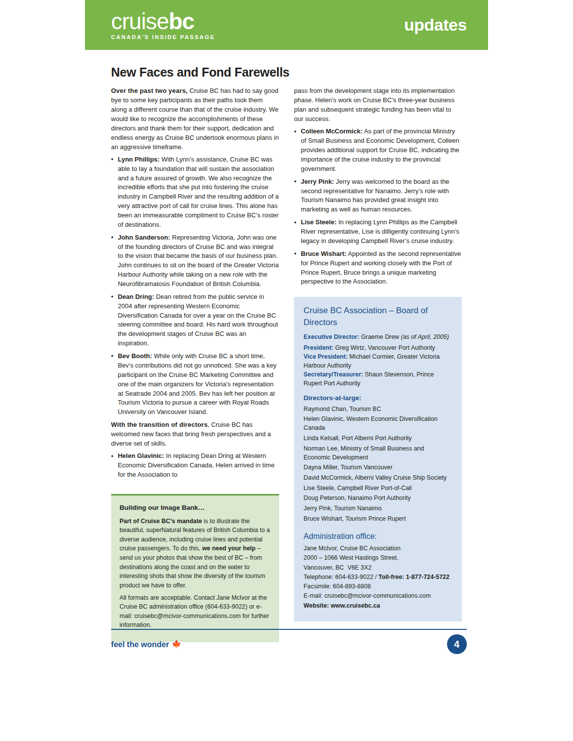cruisebc
CANADA’S INSIDE PASSAGE
updates
New Faces and Fond Farewells
Over the past two years, Cruise BC has had to say good bye to some key participants as their paths took them along a different course than that of the cruise industry. We would like to recognize the accomplishments of these directors and thank them for their support, dedication and endless energy as Cruise BC undertook enormous plans in an aggressive timeframe.
Lynn Phillips: With Lynn’s assistance, Cruise BC was able to lay a foundation that will sustain the association and a future assured of growth. We also recognize the incredible efforts that she put into fostering the cruise industry in Campbell River and the resulting addition of a very attractive port of call for cruise lines. This alone has been an immeasurable compliment to Cruise BC’s roster of destinations.
John Sanderson: Representing Victoria, John was one of the founding directors of Cruise BC and was integral to the vision that became the basis of our business plan. John continues to sit on the board of the Greater Victoria Harbour Authority while taking on a new role with the Neurofibramatosis Foundation of British Columbia.
Dean Dring: Dean retired from the public service in 2004 after representing Western Economic Diversification Canada for over a year on the Cruise BC steering committee and board. His hard work throughout the development stages of Cruise BC was an inspiration.
Bev Booth: While only with Cruise BC a short time, Bev’s contributions did not go unnoticed. She was a key participant on the Cruise BC Marketing Committee and one of the main organizers for Victoria’s representation at Seatrade 2004 and 2005. Bev has left her position at Tourism Victoria to pursue a career with Royal Roads University on Vancouver Island.
With the transition of directors, Cruise BC has welcomed new faces that bring fresh perspectives and a diverse set of skills.
Helen Glavinic: In replacing Dean Dring at Western Economic Diversification Canada, Helen arrived in time for the Association to
Building our Image Bank…
Part of Cruise BC’s mandate is to illustrate the beautiful, superNatural features of British Columbia to a diverse audience, including cruise lines and potential cruise passengers. To do this, we need your help – send us your photos that show the best of BC – from destinations along the coast and on the water to interesting shots that show the diversity of the tourism product we have to offer.
All formats are acceptable. Contact Jane McIvor at the Cruise BC administration office (604-633-9022) or e-mail: cruisebc@mcivor-communications.com for further information.
pass from the development stage into its implementation phase. Helen’s work on Cruise BC’s three-year business plan and subsequent strategic funding has been vital to our success.
Colleen McCormick: As part of the provincial Ministry of Small Business and Economic Development, Colleen provides additional support for Cruise BC, indicating the importance of the cruise industry to the provincial government.
Jerry Pink: Jerry was welcomed to the board as the second representative for Nanaimo. Jerry’s role with Tourism Nanaimo has provided great insight into marketing as well as human resources.
Lise Steele: In replacing Lynn Phillips as the Campbell River representative, Lise is dilligently continuing Lynn’s legacy in developing Campbell River’s cruise industry.
Bruce Wishart: Appointed as the second representative for Prince Rupert and working closely with the Port of Prince Rupert, Bruce brings a unique marketing perspective to the Association.
Cruise BC Association – Board of Directors
Executive Director: Graeme Drew (as of April, 2005)
President: Greg Wirtz, Vancouver Port Authority
Vice President: Michael Cormier, Greater Victoria Harbour Authority
Secretary/Treasurer: Shaun Stevenson, Prince Rupert Port Authority
Directors-at-large:
Raymond Chan, Tourism BC
Helen Glavinic, Western Economic Diversification Canada
Linda Kelsall, Port Alberni Port Authority
Norman Lee, Ministry of Small Business and Economic Development
Dayna Miller, Tourism Vancouver
David McCormick, Alberni Valley Cruise Ship Society
Lise Steele, Campbell River Port-of-Call
Doug Peterson, Nanaimo Port Authority
Jerry Pink, Tourism Nanaimo
Bruce Wishart, Tourism Prince Rupert
Administration office:
Jane McIvor, Cruise BC Association
2000 – 1066 West Hastings Street,
Vancouver, BC V6E 3X2
Telephone: 604-633-9022 / Toll-free: 1-877-724-5722
Facsimile: 604-893-8808
E-mail: cruisebc@mcivor-communications.com
Website: www.cruisebc.ca
feel the wonder 🍁
4